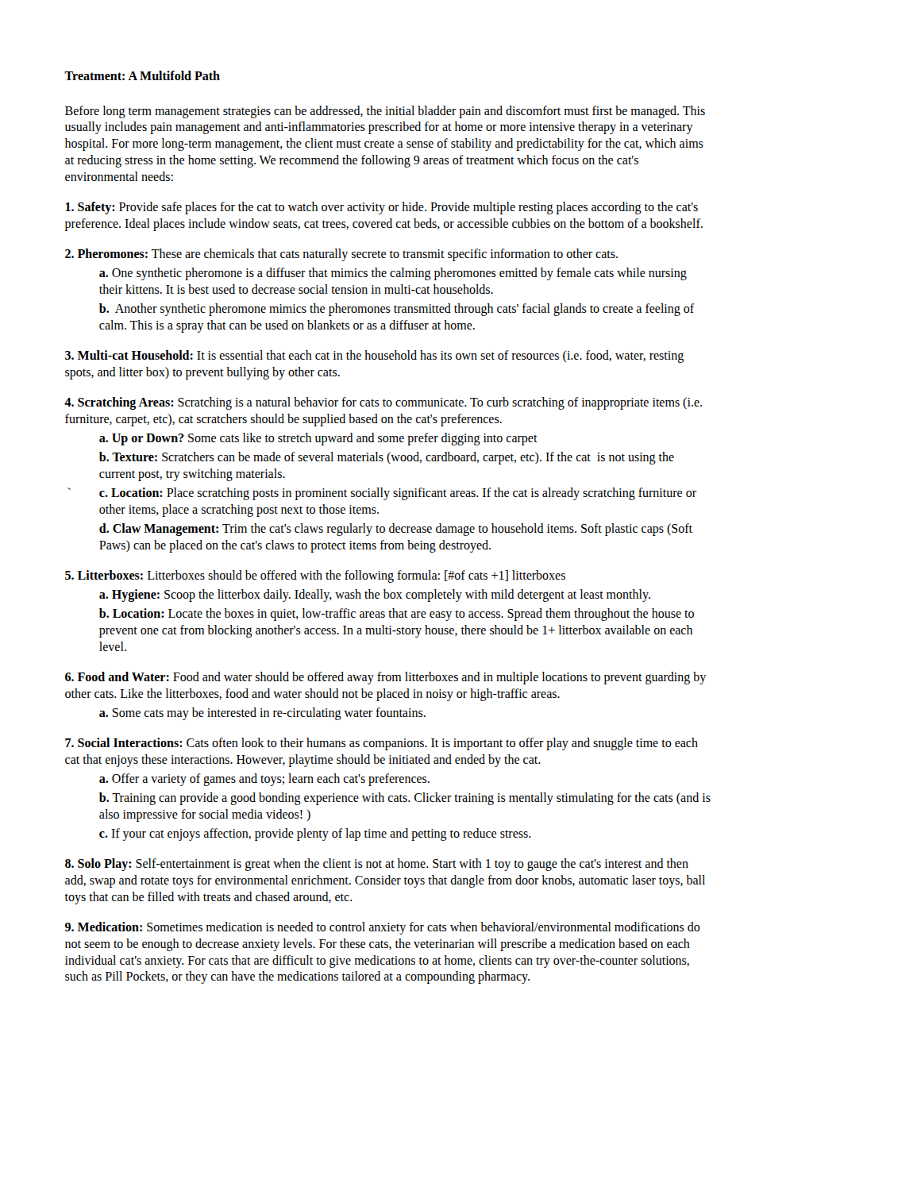Treatment: A Multifold Path
Before long term management strategies can be addressed, the initial bladder pain and discomfort must first be managed. This usually includes pain management and anti-inflammatories prescribed for at home or more intensive therapy in a veterinary hospital. For more long-term management, the client must create a sense of stability and predictability for the cat, which aims at reducing stress in the home setting. We recommend the following 9 areas of treatment which focus on the cat's environmental needs:
1. Safety: Provide safe places for the cat to watch over activity or hide. Provide multiple resting places according to the cat's preference. Ideal places include window seats, cat trees, covered cat beds, or accessible cubbies on the bottom of a bookshelf.
2. Pheromones: These are chemicals that cats naturally secrete to transmit specific information to other cats.
a. One synthetic pheromone is a diffuser that mimics the calming pheromones emitted by female cats while nursing their kittens. It is best used to decrease social tension in multi-cat households.
b. Another synthetic pheromone mimics the pheromones transmitted through cats' facial glands to create a feeling of calm. This is a spray that can be used on blankets or as a diffuser at home.
3. Multi-cat Household: It is essential that each cat in the household has its own set of resources (i.e. food, water, resting spots, and litter box) to prevent bullying by other cats.
4. Scratching Areas: Scratching is a natural behavior for cats to communicate. To curb scratching of inappropriate items (i.e. furniture, carpet, etc), cat scratchers should be supplied based on the cat's preferences.
a. Up or Down? Some cats like to stretch upward and some prefer digging into carpet
b. Texture: Scratchers can be made of several materials (wood, cardboard, carpet, etc). If the cat is not using the current post, try switching materials.
c. Location: Place scratching posts in prominent socially significant areas. If the cat is already scratching furniture or other items, place a scratching post next to those items.
d. Claw Management: Trim the cat's claws regularly to decrease damage to household items. Soft plastic caps (Soft Paws) can be placed on the cat's claws to protect items from being destroyed.
5. Litterboxes: Litterboxes should be offered with the following formula: [#of cats +1] litterboxes
a. Hygiene: Scoop the litterbox daily. Ideally, wash the box completely with mild detergent at least monthly.
b. Location: Locate the boxes in quiet, low-traffic areas that are easy to access. Spread them throughout the house to prevent one cat from blocking another's access. In a multi-story house, there should be 1+ litterbox available on each level.
6. Food and Water: Food and water should be offered away from litterboxes and in multiple locations to prevent guarding by other cats. Like the litterboxes, food and water should not be placed in noisy or high-traffic areas.
a. Some cats may be interested in re-circulating water fountains.
7. Social Interactions: Cats often look to their humans as companions. It is important to offer play and snuggle time to each cat that enjoys these interactions. However, playtime should be initiated and ended by the cat.
a. Offer a variety of games and toys; learn each cat's preferences.
b. Training can provide a good bonding experience with cats. Clicker training is mentally stimulating for the cats (and is also impressive for social media videos! )
c. If your cat enjoys affection, provide plenty of lap time and petting to reduce stress.
8. Solo Play: Self-entertainment is great when the client is not at home. Start with 1 toy to gauge the cat's interest and then add, swap and rotate toys for environmental enrichment. Consider toys that dangle from door knobs, automatic laser toys, ball toys that can be filled with treats and chased around, etc.
9. Medication: Sometimes medication is needed to control anxiety for cats when behavioral/environmental modifications do not seem to be enough to decrease anxiety levels. For these cats, the veterinarian will prescribe a medication based on each individual cat's anxiety. For cats that are difficult to give medications to at home, clients can try over-the-counter solutions, such as Pill Pockets, or they can have the medications tailored at a compounding pharmacy.